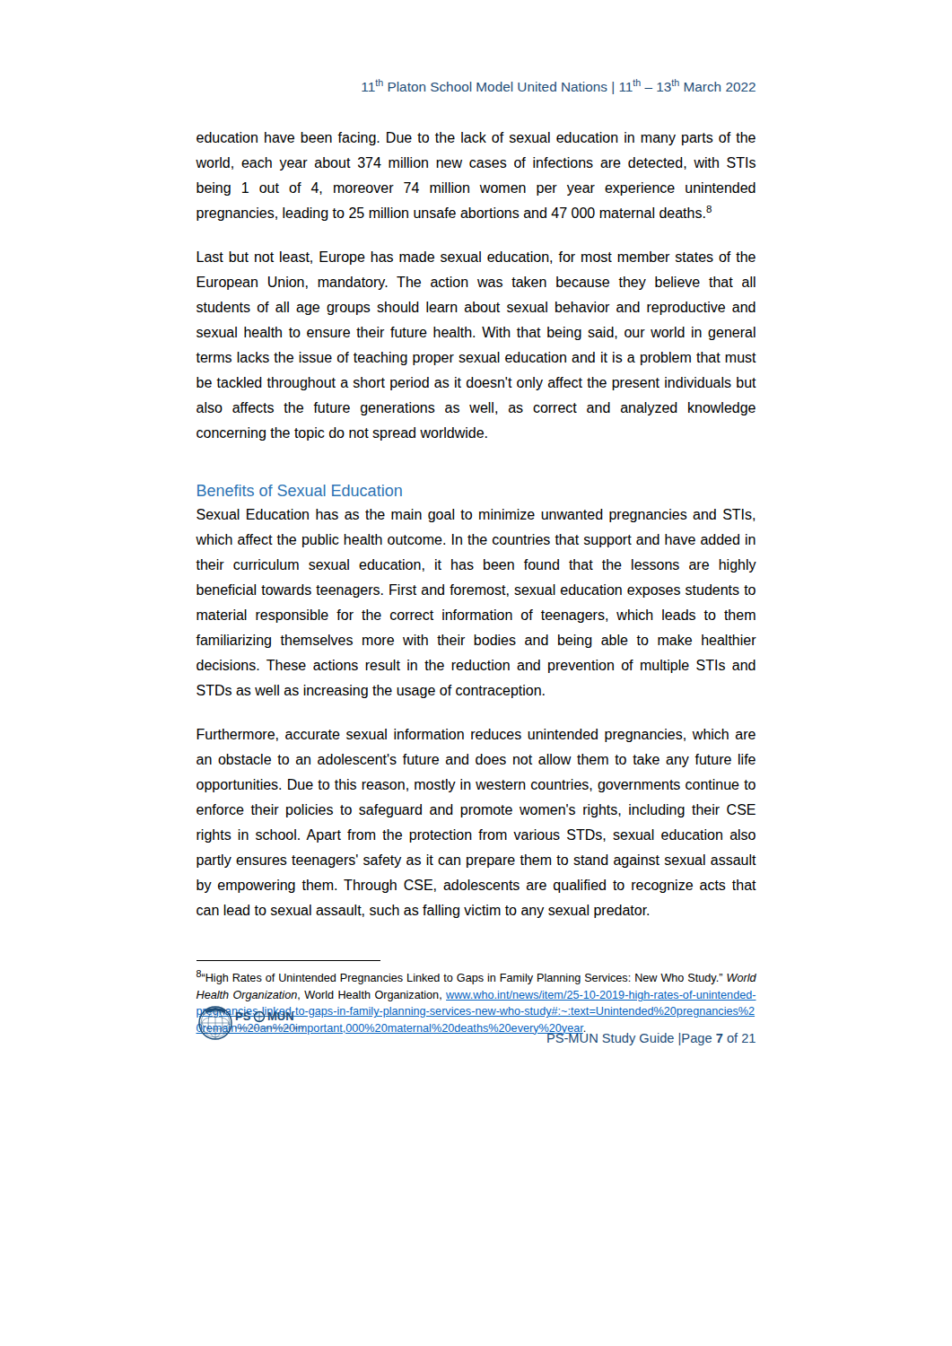11th Platon School Model United Nations | 11th – 13th March 2022
education have been facing. Due to the lack of sexual education in many parts of the world, each year about 374 million new cases of infections are detected, with STIs being 1 out of 4, moreover 74 million women per year experience unintended pregnancies, leading to 25 million unsafe abortions and 47 000 maternal deaths.8
Last but not least, Europe has made sexual education, for most member states of the European Union, mandatory. The action was taken because they believe that all students of all age groups should learn about sexual behavior and reproductive and sexual health to ensure their future health. With that being said, our world in general terms lacks the issue of teaching proper sexual education and it is a problem that must be tackled throughout a short period as it doesn't only affect the present individuals but also affects the future generations as well, as correct and analyzed knowledge concerning the topic do not spread worldwide.
Benefits of Sexual Education
Sexual Education has as the main goal to minimize unwanted pregnancies and STIs, which affect the public health outcome. In the countries that support and have added in their curriculum sexual education, it has been found that the lessons are highly beneficial towards teenagers. First and foremost, sexual education exposes students to material responsible for the correct information of teenagers, which leads to them familiarizing themselves more with their bodies and being able to make healthier decisions. These actions result in the reduction and prevention of multiple STIs and STDs as well as increasing the usage of contraception.
Furthermore, accurate sexual information reduces unintended pregnancies, which are an obstacle to an adolescent's future and does not allow them to take any future life opportunities. Due to this reason, mostly in western countries, governments continue to enforce their policies to safeguard and promote women's rights, including their CSE rights in school. Apart from the protection from various STDs, sexual education also partly ensures teenagers' safety as it can prepare them to stand against sexual assault by empowering them. Through CSE, adolescents are qualified to recognize acts that can lead to sexual assault, such as falling victim to any sexual predator.
8“High Rates of Unintended Pregnancies Linked to Gaps in Family Planning Services: New Who Study.” World Health Organization, World Health Organization, www.who.int/news/item/25-10-2019-high-rates-of-unintended-pregnancies-linked-to-gaps-in-family-planning-services-new-who-study#:~:text=Unintended%20pregnancies%20remain%20an%20important,000%20maternal%20deaths%20every%20year.
PS MUN PLATON SCHOOL MODEL UNITED NATIONS
PS-MUN Study Guide |Page 7 of 21